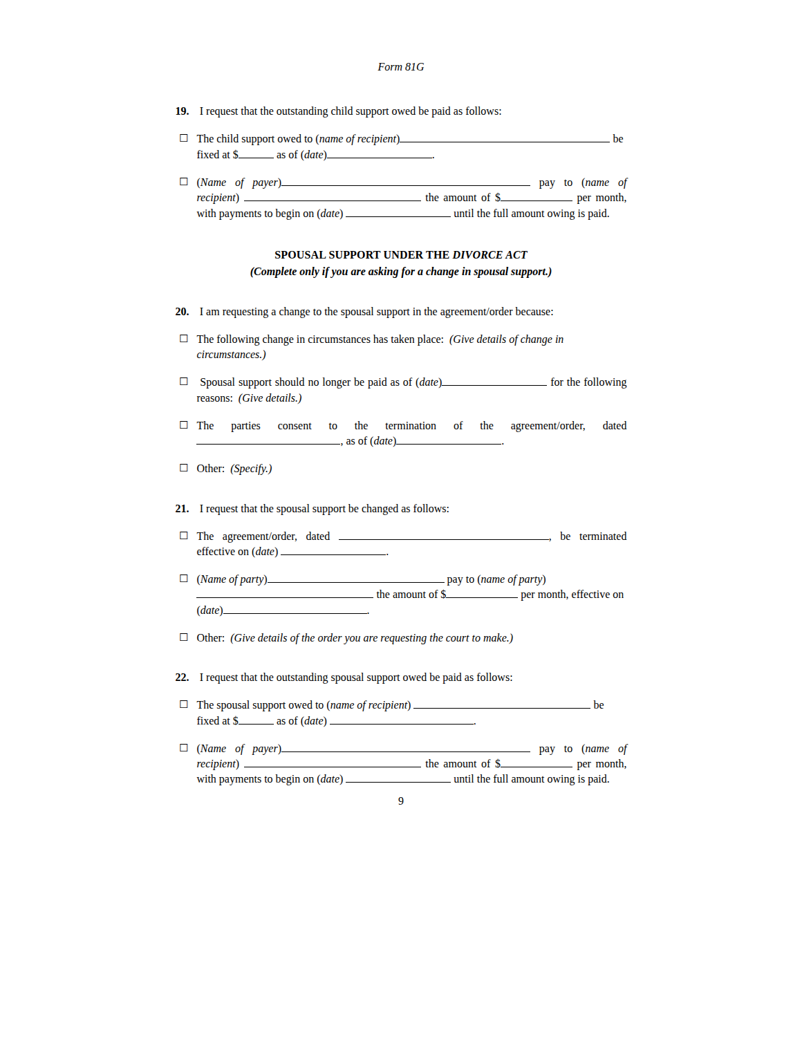Form 81G
19.
I request that the outstanding child support owed be paid as follows:
☐
The child support owed to (name of recipient) be fixed at $ as of (date) .
☐
(Name of payer) pay to (name of recipient) the amount of $ per month, with payments to begin on (date) until the full amount owing is paid.
SPOUSAL SUPPORT UNDER THE DIVORCE ACT
(Complete only if you are asking for a change in spousal support.)
20.
I am requesting a change to the spousal support in the agreement/order because:
☐
The following change in circumstances has taken place: (Give details of change in circumstances.)
☐
Spousal support should no longer be paid as of (date) for the following reasons: (Give details.)
☐
The parties consent to the termination of the agreement/order, dated , as of (date) .
☐
Other: (Specify.)
21.
I request that the spousal support be changed as follows:
☐
The agreement/order, dated , be terminated effective on (date) .
☐
(Name of party) pay to (name of party) the amount of $ per month, effective on (date) .
☐
Other: (Give details of the order you are requesting the court to make.)
22.
I request that the outstanding spousal support owed be paid as follows:
☐
The spousal support owed to (name of recipient) be fixed at $ as of (date) .
☐
(Name of payer) pay to (name of recipient) the amount of $ per month, with payments to begin on (date) until the full amount owing is paid.
9